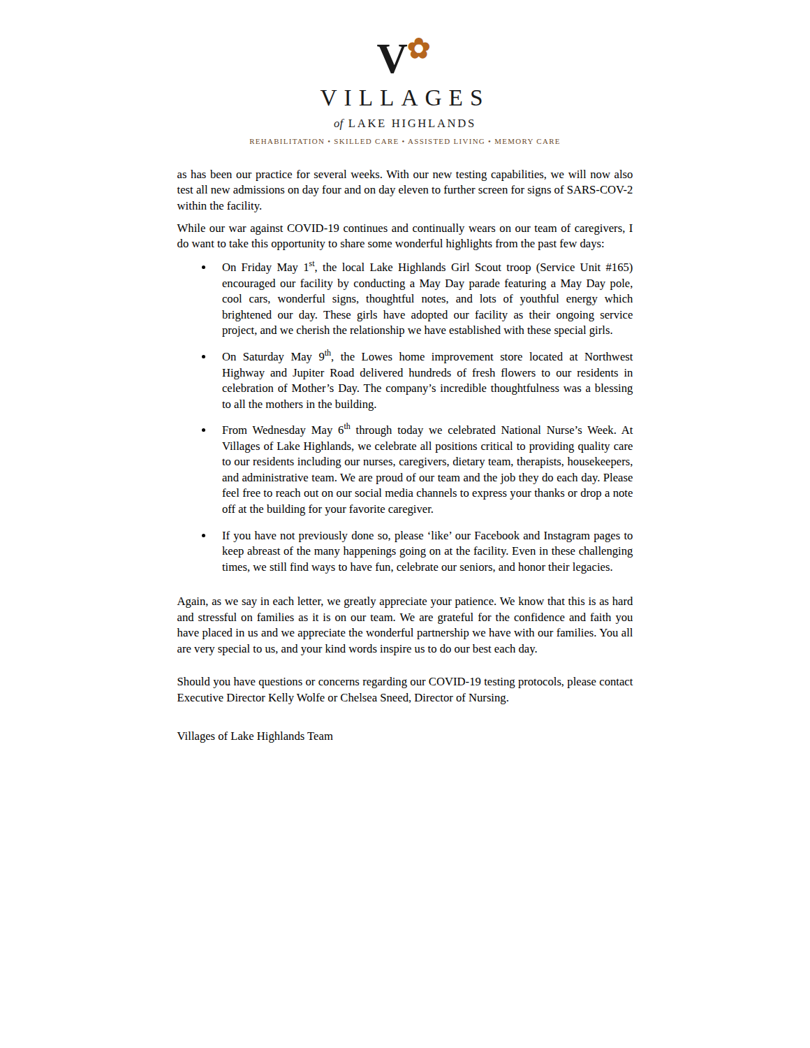V✿
Villages
of LAKE HIGHLANDS
Rehabilitation • Skilled Care • Assisted Living • Memory Care
as has been our practice for several weeks. With our new testing capabilities, we will now also test all new admissions on day four and on day eleven to further screen for signs of SARS-COV-2 within the facility.
While our war against COVID-19 continues and continually wears on our team of caregivers, I do want to take this opportunity to share some wonderful highlights from the past few days:
On Friday May 1st, the local Lake Highlands Girl Scout troop (Service Unit #165) encouraged our facility by conducting a May Day parade featuring a May Day pole, cool cars, wonderful signs, thoughtful notes, and lots of youthful energy which brightened our day. These girls have adopted our facility as their ongoing service project, and we cherish the relationship we have established with these special girls.
On Saturday May 9th, the Lowes home improvement store located at Northwest Highway and Jupiter Road delivered hundreds of fresh flowers to our residents in celebration of Mother’s Day. The company’s incredible thoughtfulness was a blessing to all the mothers in the building.
From Wednesday May 6th through today we celebrated National Nurse’s Week. At Villages of Lake Highlands, we celebrate all positions critical to providing quality care to our residents including our nurses, caregivers, dietary team, therapists, housekeepers, and administrative team. We are proud of our team and the job they do each day. Please feel free to reach out on our social media channels to express your thanks or drop a note off at the building for your favorite caregiver.
If you have not previously done so, please ‘like’ our Facebook and Instagram pages to keep abreast of the many happenings going on at the facility. Even in these challenging times, we still find ways to have fun, celebrate our seniors, and honor their legacies.
Again, as we say in each letter, we greatly appreciate your patience. We know that this is as hard and stressful on families as it is on our team. We are grateful for the confidence and faith you have placed in us and we appreciate the wonderful partnership we have with our families. You all are very special to us, and your kind words inspire us to do our best each day.
Should you have questions or concerns regarding our COVID-19 testing protocols, please contact Executive Director Kelly Wolfe or Chelsea Sneed, Director of Nursing.
Villages of Lake Highlands Team